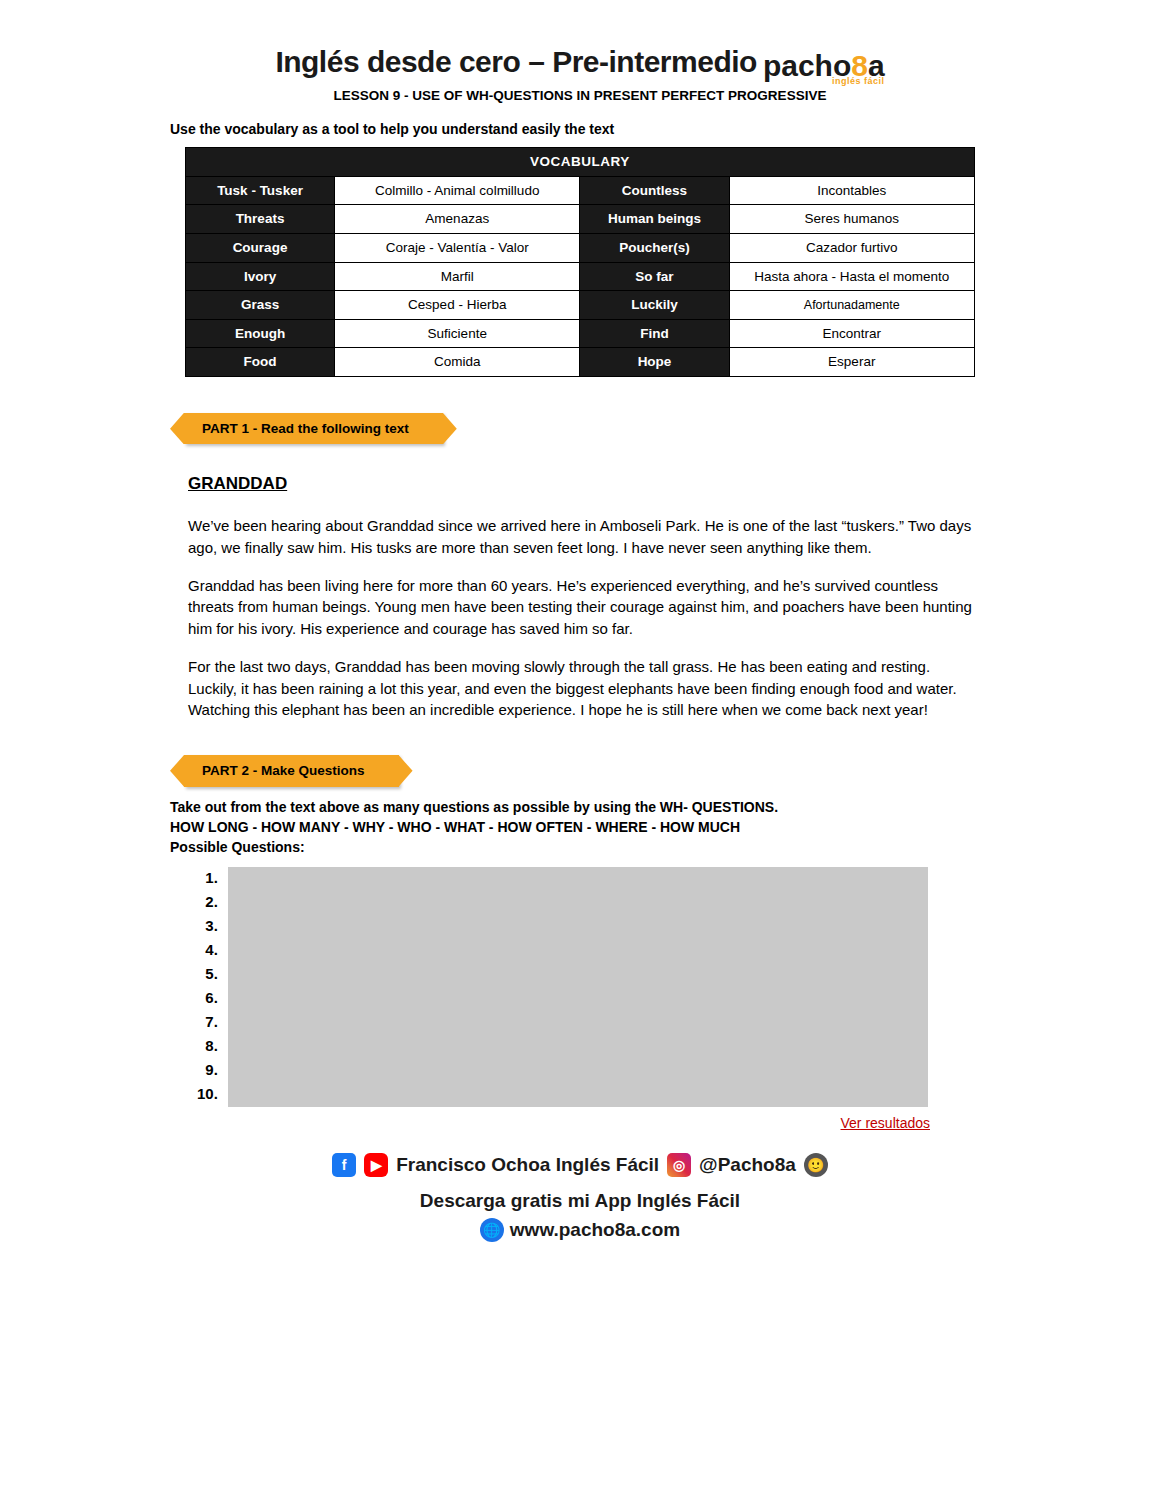Inglés desde cero – Pre-intermedio pacho8ainglés fácil
LESSON 9 - USE OF WH-QUESTIONS IN PRESENT PERFECT PROGRESSIVE
Use the vocabulary as a tool to help you understand easily the text
| VOCABULARY |
| --- |
| Tusk - Tusker | Colmillo - Animal colmilludo | Countless | Incontables |
| Threats | Amenazas | Human beings | Seres humanos |
| Courage | Coraje - Valentía - Valor | Poucher(s) | Cazador furtivo |
| Ivory | Marfil | So far | Hasta ahora - Hasta el momento |
| Grass | Cesped - Hierba | Luckily | Afortunadamente |
| Enough | Suficiente | Find | Encontrar |
| Food | Comida | Hope | Esperar |
PART 1 - Read the following text
GRANDDAD
We’ve been hearing about Granddad since we arrived here in Amboseli Park. He is one of the last “tuskers.” Two days ago, we finally saw him. His tusks are more than seven feet long. I have never seen anything like them.
Granddad has been living here for more than 60 years. He’s experienced everything, and he’s survived countless threats from human beings. Young men have been testing their courage against him, and poachers have been hunting him for his ivory. His experience and courage has saved him so far.
For the last two days, Granddad has been moving slowly through the tall grass. He has been eating and resting. Luckily, it has been raining a lot this year, and even the biggest elephants have been finding enough food and water.
Watching this elephant has been an incredible experience. I hope he is still here when we come back next year!
PART 2 - Make Questions
Take out from the text above as many questions as possible by using the WH- QUESTIONS.
HOW LONG - HOW MANY - WHY - WHO - WHAT - HOW OFTEN - WHERE - HOW MUCH
Possible Questions:
Ver resultados
f ▶ Francisco Ochoa Inglés Fácil ◎ @Pacho8a 🙂 Descarga gratis mi App Inglés Fácil
🌐 www.pacho8a.com